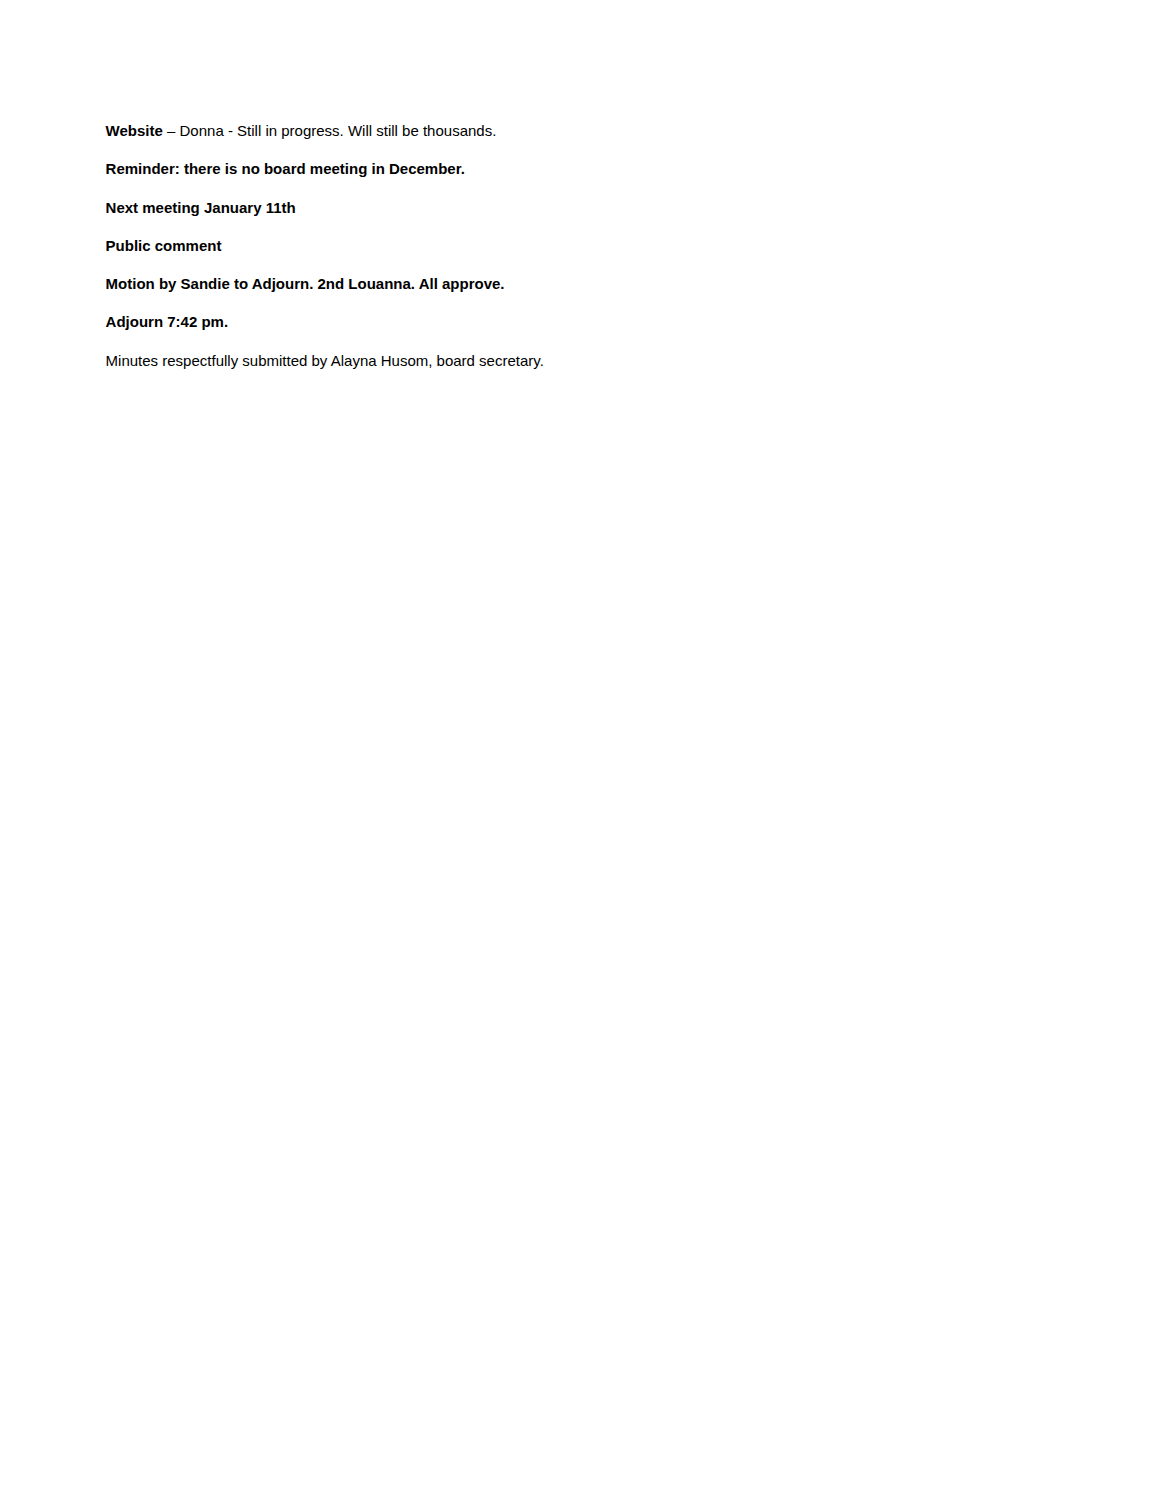Website – Donna - Still in progress. Will still be thousands.
Reminder: there is no board meeting in December.
Next meeting January 11th
Public comment
Motion by Sandie to Adjourn. 2nd Louanna. All approve.
Adjourn 7:42 pm.
Minutes respectfully submitted by Alayna Husom, board secretary.